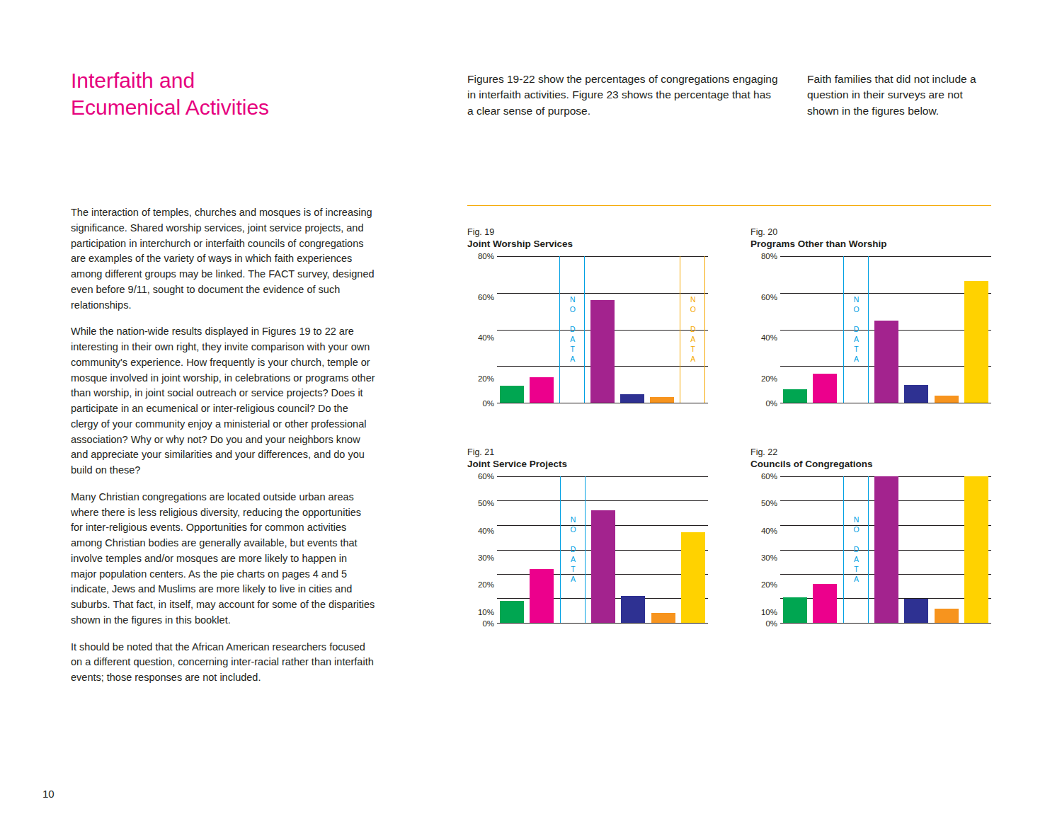Interfaith and
Ecumenical Activities
Figures 19-22 show the percentages of congregations engaging in interfaith activities. Figure 23 shows the percentage that has a clear sense of purpose.
Faith families that did not include a question in their surveys are not shown in the figures below.
The interaction of temples, churches and mosques is of increasing significance. Shared worship services, joint service projects, and participation in interchurch or interfaith councils of congregations are examples of the variety of ways in which faith experiences among different groups may be linked. The FACT survey, designed even before 9/11, sought to document the evidence of such relationships.
While the nation-wide results displayed in Figures 19 to 22 are interesting in their own right, they invite comparison with your own community's experience. How frequently is your church, temple or mosque involved in joint worship, in celebrations or programs other than worship, in joint social outreach or service projects? Does it participate in an ecumenical or inter-religious council? Do the clergy of your community enjoy a ministerial or other professional association? Why or why not? Do you and your neighbors know and appreciate your similarities and your differences, and do you build on these?
Many Christian congregations are located outside urban areas where there is less religious diversity, reducing the opportunities for inter-religious events. Opportunities for common activities among Christian bodies are generally available, but events that involve temples and/or mosques are more likely to happen in major population centers. As the pie charts on pages 4 and 5 indicate, Jews and Muslims are more likely to live in cities and suburbs. That fact, in itself, may account for some of the disparities shown in the figures in this booklet.
It should be noted that the African American researchers focused on a different question, concerning inter-racial rather than interfaith events; those responses are not included.
Fig. 19
Joint Worship Services
NO DATA
NO DATA
80%
60%
40%
20%
0%
Fig. 20
Programs Other than Worship
NO DATA
80%
60%
40%
20%
0%
Fig. 21
Joint Service Projects
NO DATA
60%
50%
40%
30%
20%
10%
0%
Fig. 22
Councils of Congregations
NO DATA
60%
50%
40%
30%
20%
10%
0%
10